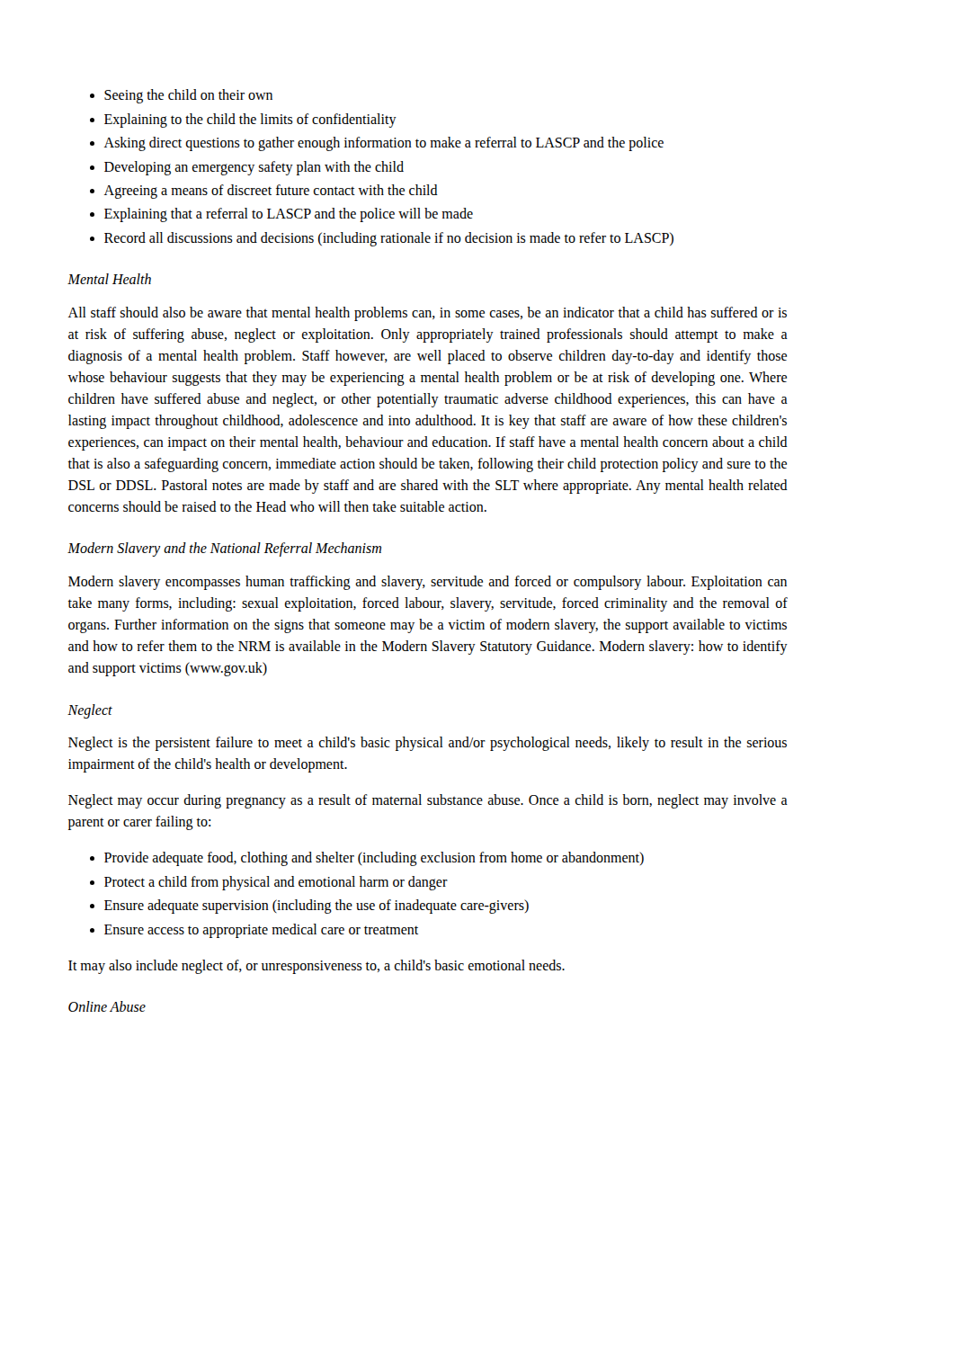Seeing the child on their own
Explaining to the child the limits of confidentiality
Asking direct questions to gather enough information to make a referral to LASCP and the police
Developing an emergency safety plan with the child
Agreeing a means of discreet future contact with the child
Explaining that a referral to LASCP and the police will be made
Record all discussions and decisions (including rationale if no decision is made to refer to LASCP)
Mental Health
All staff should also be aware that mental health problems can, in some cases, be an indicator that a child has suffered or is at risk of suffering abuse, neglect or exploitation. Only appropriately trained professionals should attempt to make a diagnosis of a mental health problem. Staff however, are well placed to observe children day-to-day and identify those whose behaviour suggests that they may be experiencing a mental health problem or be at risk of developing one. Where children have suffered abuse and neglect, or other potentially traumatic adverse childhood experiences, this can have a lasting impact throughout childhood, adolescence and into adulthood. It is key that staff are aware of how these children's experiences, can impact on their mental health, behaviour and education. If staff have a mental health concern about a child that is also a safeguarding concern, immediate action should be taken, following their child protection policy and sure to the DSL or DDSL. Pastoral notes are made by staff and are shared with the SLT where appropriate. Any mental health related concerns should be raised to the Head who will then take suitable action.
Modern Slavery and the National Referral Mechanism
Modern slavery encompasses human trafficking and slavery, servitude and forced or compulsory labour. Exploitation can take many forms, including: sexual exploitation, forced labour, slavery, servitude, forced criminality and the removal of organs. Further information on the signs that someone may be a victim of modern slavery, the support available to victims and how to refer them to the NRM is available in the Modern Slavery Statutory Guidance. Modern slavery: how to identify and support victims (www.gov.uk)
Neglect
Neglect is the persistent failure to meet a child's basic physical and/or psychological needs, likely to result in the serious impairment of the child's health or development.
Neglect may occur during pregnancy as a result of maternal substance abuse. Once a child is born, neglect may involve a parent or carer failing to:
Provide adequate food, clothing and shelter (including exclusion from home or abandonment)
Protect a child from physical and emotional harm or danger
Ensure adequate supervision (including the use of inadequate care-givers)
Ensure access to appropriate medical care or treatment
It may also include neglect of, or unresponsiveness to, a child's basic emotional needs.
Online Abuse